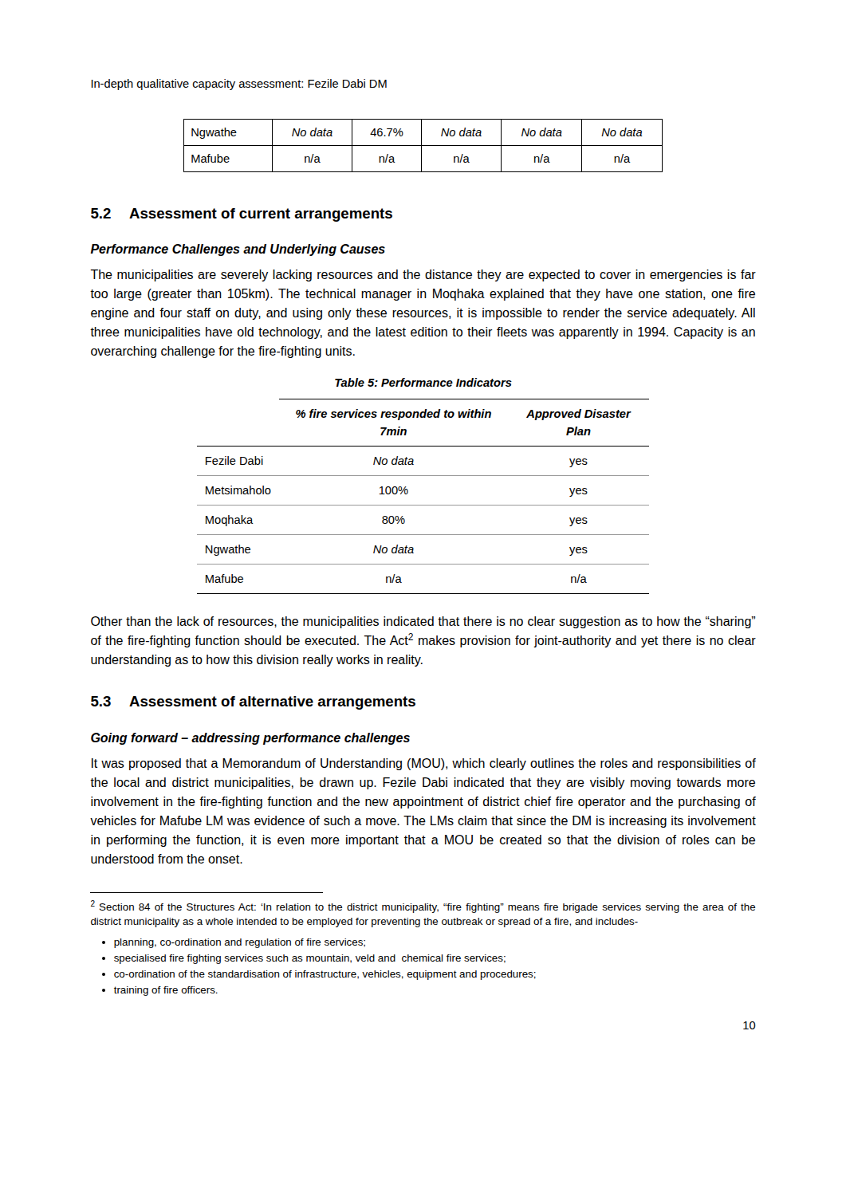In-depth qualitative capacity assessment: Fezile Dabi DM
| Ngwathe | No data | 46.7% | No data | No data | No data |
| Mafube | n/a | n/a | n/a | n/a | n/a |
5.2 Assessment of current arrangements
Performance Challenges and Underlying Causes
The municipalities are severely lacking resources and the distance they are expected to cover in emergencies is far too large (greater than 105km). The technical manager in Moqhaka explained that they have one station, one fire engine and four staff on duty, and using only these resources, it is impossible to render the service adequately. All three municipalities have old technology, and the latest edition to their fleets was apparently in 1994. Capacity is an overarching challenge for the fire-fighting units.
Table 5: Performance Indicators
| | % fire services responded to within 7min | Approved Disaster Plan |
| --- | --- | --- |
| Fezile Dabi | No data | yes |
| Metsimaholo | 100% | yes |
| Moqhaka | 80% | yes |
| Ngwathe | No data | yes |
| Mafube | n/a | n/a |
Other than the lack of resources, the municipalities indicated that there is no clear suggestion as to how the “sharing” of the fire-fighting function should be executed. The Act2 makes provision for joint-authority and yet there is no clear understanding as to how this division really works in reality.
5.3 Assessment of alternative arrangements
Going forward – addressing performance challenges
It was proposed that a Memorandum of Understanding (MOU), which clearly outlines the roles and responsibilities of the local and district municipalities, be drawn up. Fezile Dabi indicated that they are visibly moving towards more involvement in the fire-fighting function and the new appointment of district chief fire operator and the purchasing of vehicles for Mafube LM was evidence of such a move. The LMs claim that since the DM is increasing its involvement in performing the function, it is even more important that a MOU be created so that the division of roles can be understood from the onset.
2 Section 84 of the Structures Act: ‘In relation to the district municipality, “fire fighting” means fire brigade services serving the area of the district municipality as a whole intended to be employed for preventing the outbreak or spread of a fire, and includes-
planning, co-ordination and regulation of fire services;
specialised fire fighting services such as mountain, veld and chemical fire services;
co-ordination of the standardisation of infrastructure, vehicles, equipment and procedures;
training of fire officers.
10